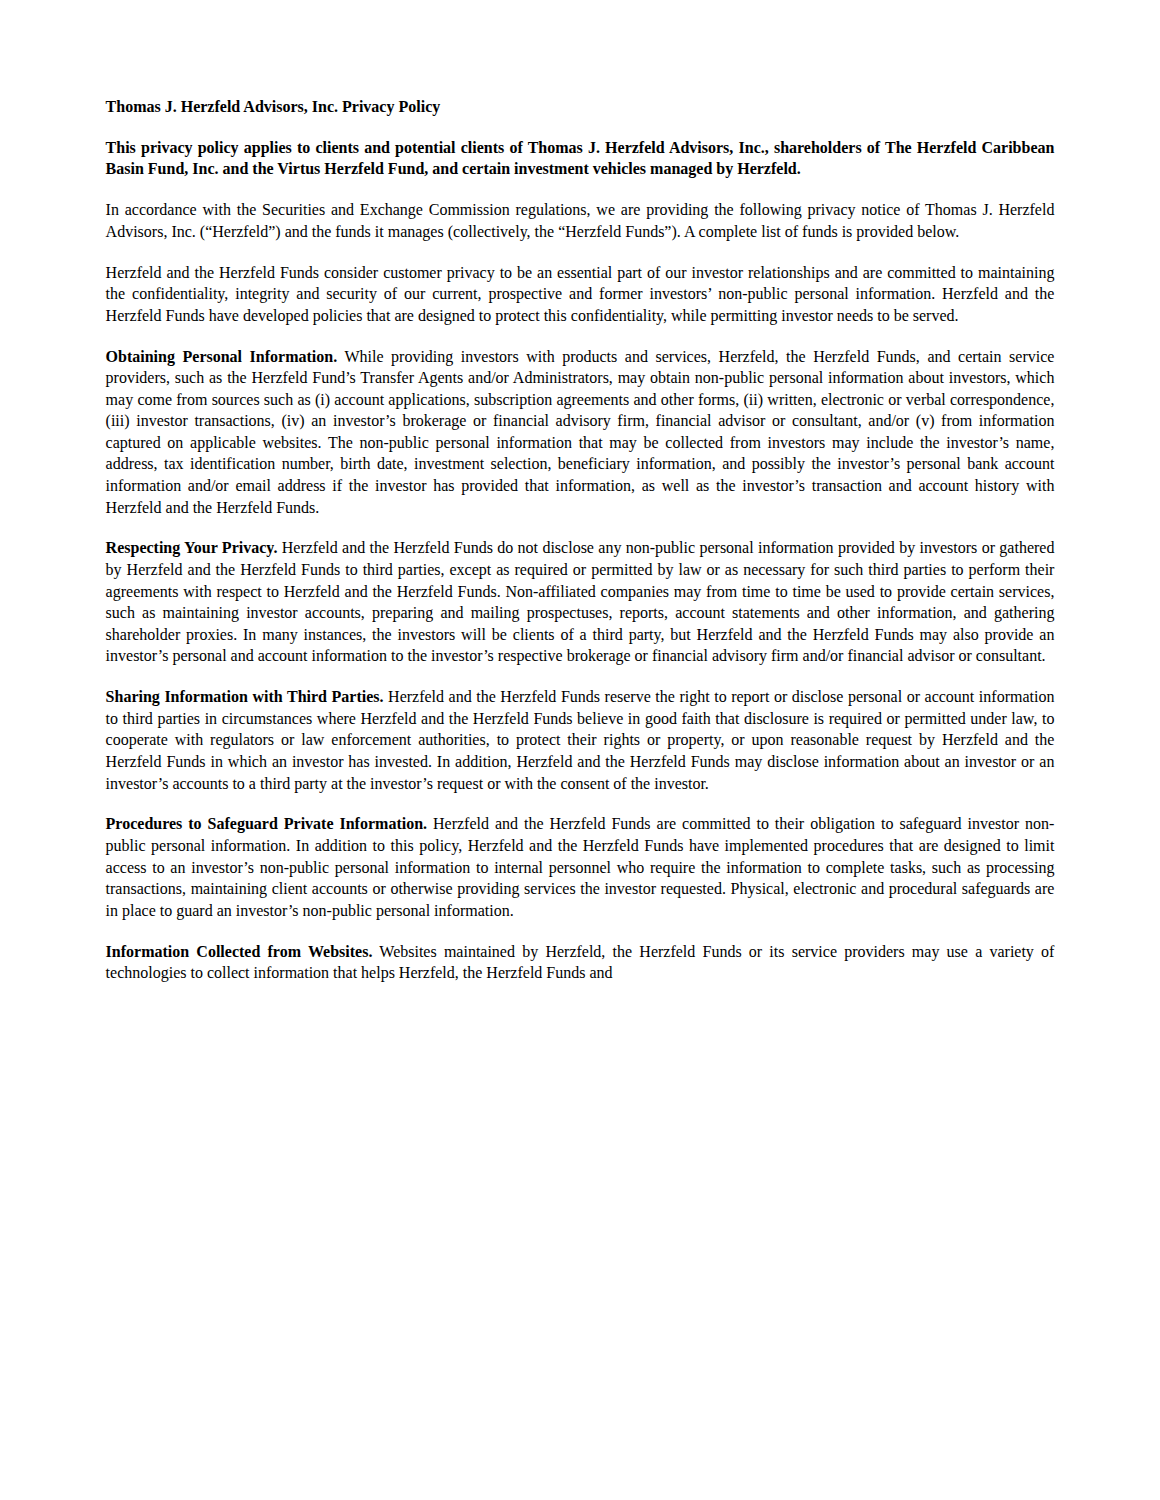Thomas J. Herzfeld Advisors, Inc. Privacy Policy
This privacy policy applies to clients and potential clients of Thomas J. Herzfeld Advisors, Inc., shareholders of The Herzfeld Caribbean Basin Fund, Inc. and the Virtus Herzfeld Fund, and certain investment vehicles managed by Herzfeld.
In accordance with the Securities and Exchange Commission regulations, we are providing the following privacy notice of Thomas J. Herzfeld Advisors, Inc. (“Herzfeld”) and the funds it manages (collectively, the “Herzfeld Funds”). A complete list of funds is provided below.
Herzfeld and the Herzfeld Funds consider customer privacy to be an essential part of our investor relationships and are committed to maintaining the confidentiality, integrity and security of our current, prospective and former investors’ non-public personal information. Herzfeld and the Herzfeld Funds have developed policies that are designed to protect this confidentiality, while permitting investor needs to be served.
Obtaining Personal Information. While providing investors with products and services, Herzfeld, the Herzfeld Funds, and certain service providers, such as the Herzfeld Fund’s Transfer Agents and/or Administrators, may obtain non-public personal information about investors, which may come from sources such as (i) account applications, subscription agreements and other forms, (ii) written, electronic or verbal correspondence, (iii) investor transactions, (iv) an investor’s brokerage or financial advisory firm, financial advisor or consultant, and/or (v) from information captured on applicable websites. The non-public personal information that may be collected from investors may include the investor’s name, address, tax identification number, birth date, investment selection, beneficiary information, and possibly the investor’s personal bank account information and/or email address if the investor has provided that information, as well as the investor’s transaction and account history with Herzfeld and the Herzfeld Funds.
Respecting Your Privacy. Herzfeld and the Herzfeld Funds do not disclose any non-public personal information provided by investors or gathered by Herzfeld and the Herzfeld Funds to third parties, except as required or permitted by law or as necessary for such third parties to perform their agreements with respect to Herzfeld and the Herzfeld Funds. Non-affiliated companies may from time to time be used to provide certain services, such as maintaining investor accounts, preparing and mailing prospectuses, reports, account statements and other information, and gathering shareholder proxies. In many instances, the investors will be clients of a third party, but Herzfeld and the Herzfeld Funds may also provide an investor’s personal and account information to the investor’s respective brokerage or financial advisory firm and/or financial advisor or consultant.
Sharing Information with Third Parties. Herzfeld and the Herzfeld Funds reserve the right to report or disclose personal or account information to third parties in circumstances where Herzfeld and the Herzfeld Funds believe in good faith that disclosure is required or permitted under law, to cooperate with regulators or law enforcement authorities, to protect their rights or property, or upon reasonable request by Herzfeld and the Herzfeld Funds in which an investor has invested. In addition, Herzfeld and the Herzfeld Funds may disclose information about an investor or an investor’s accounts to a third party at the investor’s request or with the consent of the investor.
Procedures to Safeguard Private Information. Herzfeld and the Herzfeld Funds are committed to their obligation to safeguard investor non-public personal information. In addition to this policy, Herzfeld and the Herzfeld Funds have implemented procedures that are designed to limit access to an investor’s non-public personal information to internal personnel who require the information to complete tasks, such as processing transactions, maintaining client accounts or otherwise providing services the investor requested. Physical, electronic and procedural safeguards are in place to guard an investor’s non-public personal information.
Information Collected from Websites. Websites maintained by Herzfeld, the Herzfeld Funds or its service providers may use a variety of technologies to collect information that helps Herzfeld, the Herzfeld Funds and